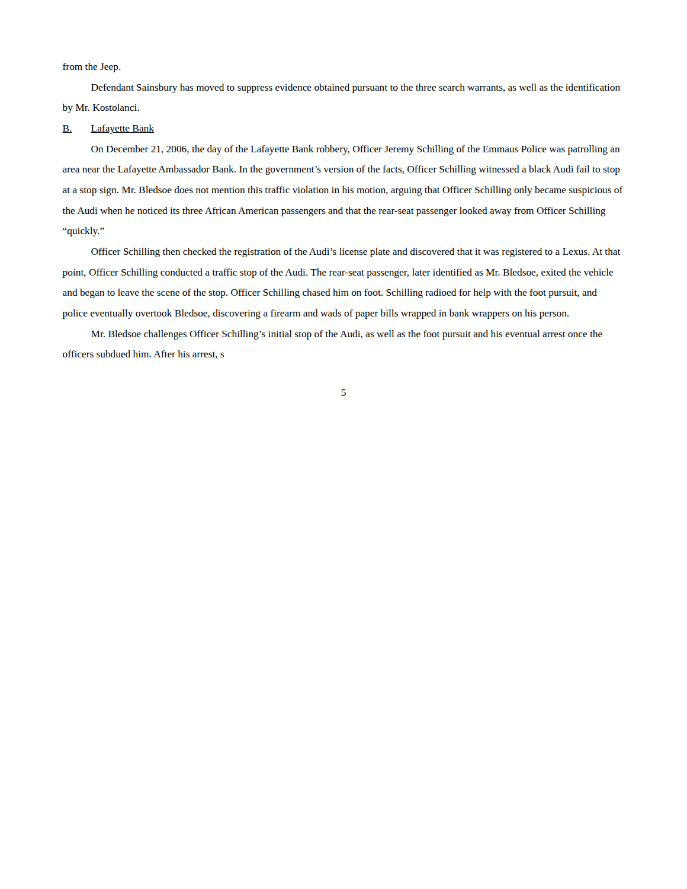from the Jeep.
Defendant Sainsbury has moved to suppress evidence obtained pursuant to the three search warrants, as well as the identification by Mr. Kostolanci.
B. Lafayette Bank
On December 21, 2006, the day of the Lafayette Bank robbery, Officer Jeremy Schilling of the Emmaus Police was patrolling an area near the Lafayette Ambassador Bank. In the government’s version of the facts, Officer Schilling witnessed a black Audi fail to stop at a stop sign. Mr. Bledsoe does not mention this traffic violation in his motion, arguing that Officer Schilling only became suspicious of the Audi when he noticed its three African American passengers and that the rear-seat passenger looked away from Officer Schilling “quickly.”
Officer Schilling then checked the registration of the Audi’s license plate and discovered that it was registered to a Lexus. At that point, Officer Schilling conducted a traffic stop of the Audi. The rear-seat passenger, later identified as Mr. Bledsoe, exited the vehicle and began to leave the scene of the stop. Officer Schilling chased him on foot. Schilling radioed for help with the foot pursuit, and police eventually overtook Bledsoe, discovering a firearm and wads of paper bills wrapped in bank wrappers on his person.
Mr. Bledsoe challenges Officer Schilling’s initial stop of the Audi, as well as the foot pursuit and his eventual arrest once the officers subdued him. After his arrest, s
5